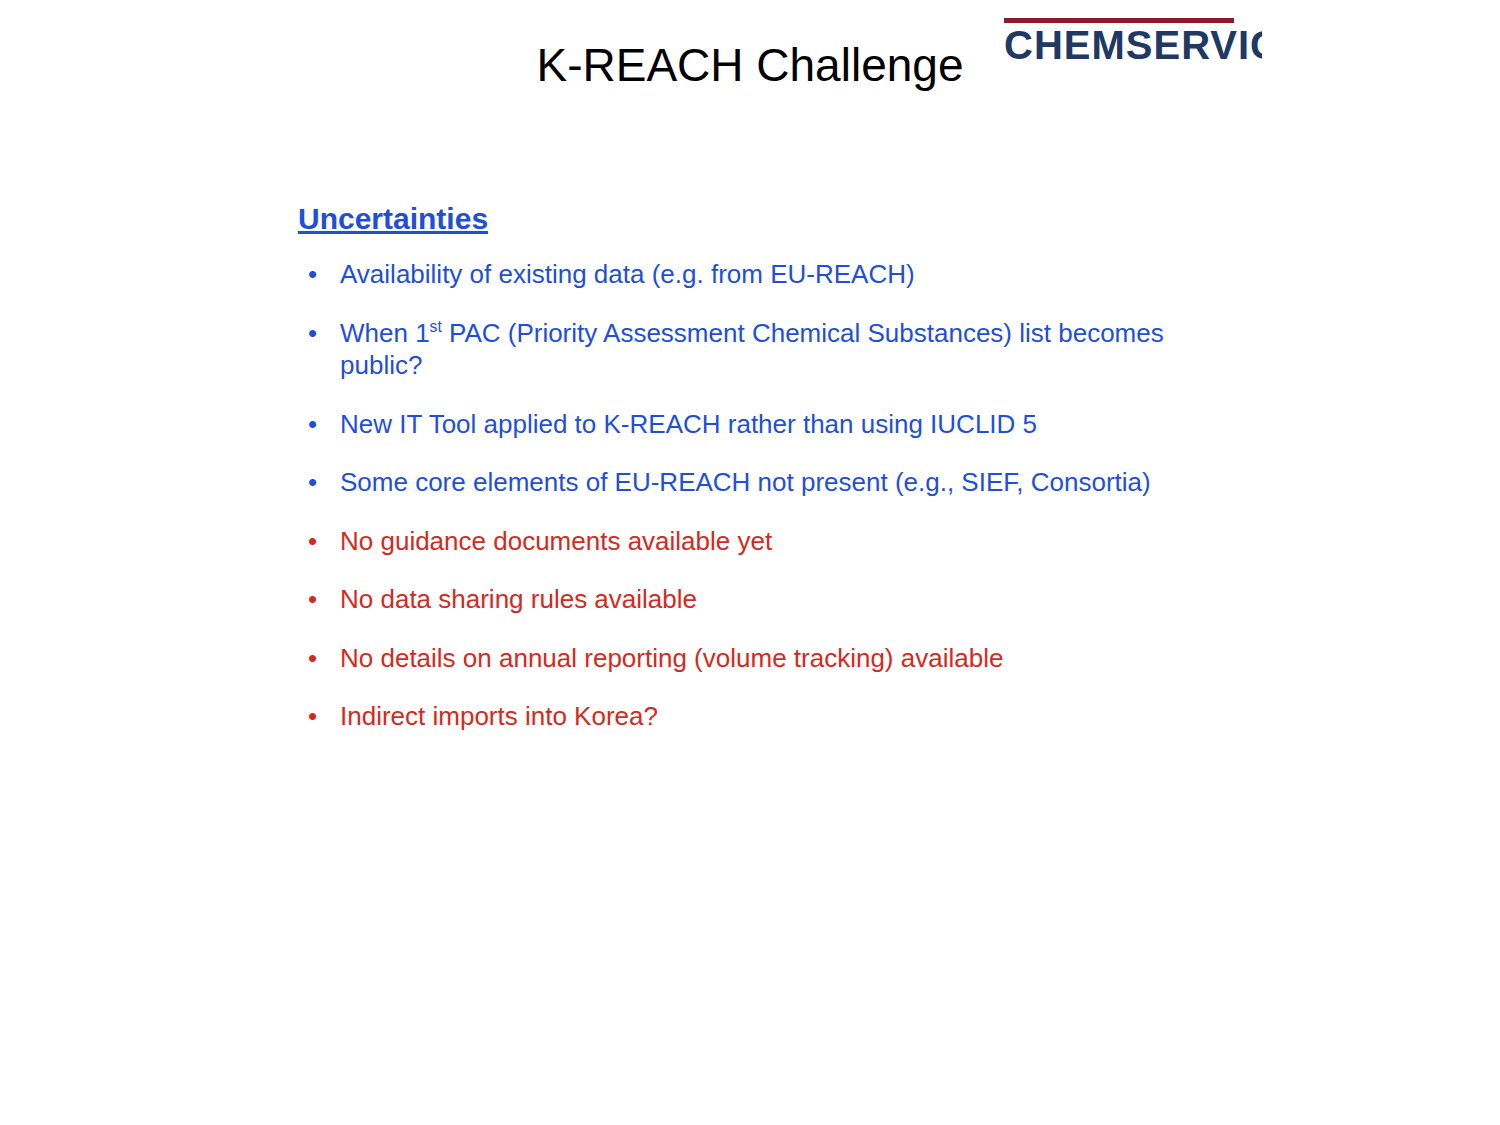CHEMSERVICE
K-REACH Challenge
Uncertainties
Availability of existing data (e.g. from EU-REACH)
When 1st PAC (Priority Assessment Chemical Substances) list becomes public?
New IT Tool applied to K-REACH rather than using IUCLID 5
Some core elements of EU-REACH not present (e.g., SIEF, Consortia)
No guidance documents available yet
No data sharing rules available
No details on annual reporting (volume tracking) available
Indirect imports into Korea?